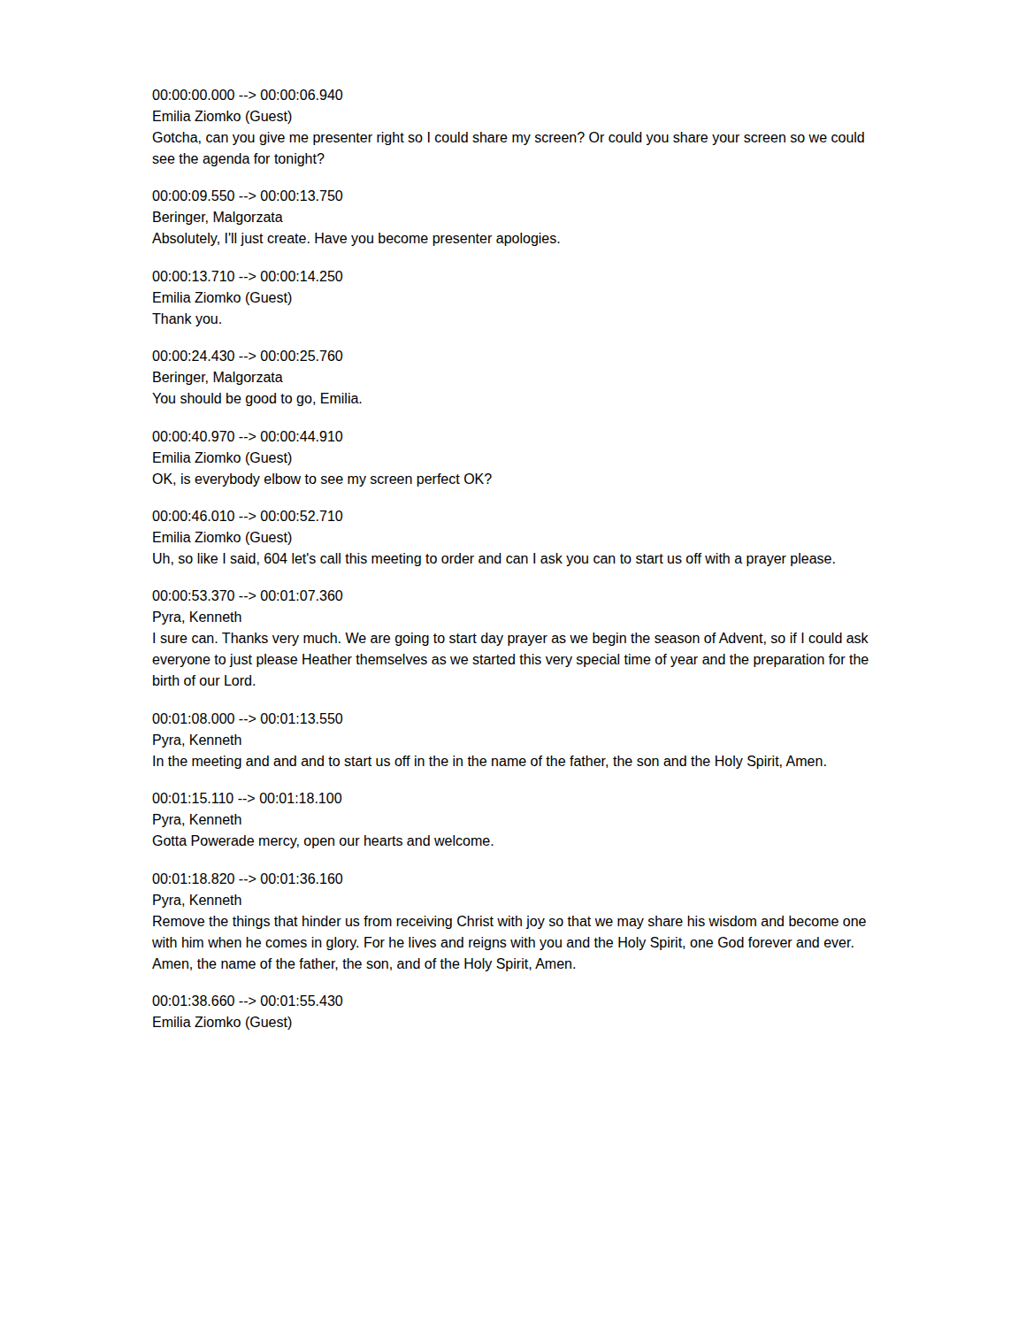00:00:00.000 --> 00:00:06.940
Emilia Ziomko (Guest)
Gotcha, can you give me presenter right so I could share my screen? Or could you share your screen so we could see the agenda for tonight?
00:00:09.550 --> 00:00:13.750
Beringer, Malgorzata
Absolutely, I'll just create. Have you become presenter apologies.
00:00:13.710 --> 00:00:14.250
Emilia Ziomko (Guest)
Thank you.
00:00:24.430 --> 00:00:25.760
Beringer, Malgorzata
You should be good to go, Emilia.
00:00:40.970 --> 00:00:44.910
Emilia Ziomko (Guest)
OK, is everybody elbow to see my screen perfect OK?
00:00:46.010 --> 00:00:52.710
Emilia Ziomko (Guest)
Uh, so like I said, 604 let's call this meeting to order and can I ask you can to start us off with a prayer please.
00:00:53.370 --> 00:01:07.360
Pyra, Kenneth
I sure can. Thanks very much. We are going to start day prayer as we begin the season of Advent, so if I could ask everyone to just please Heather themselves as we started this very special time of year and the preparation for the birth of our Lord.
00:01:08.000 --> 00:01:13.550
Pyra, Kenneth
In the meeting and and and to start us off in the in the name of the father, the son and the Holy Spirit, Amen.
00:01:15.110 --> 00:01:18.100
Pyra, Kenneth
Gotta Powerade mercy, open our hearts and welcome.
00:01:18.820 --> 00:01:36.160
Pyra, Kenneth
Remove the things that hinder us from receiving Christ with joy so that we may share his wisdom and become one with him when he comes in glory. For he lives and reigns with you and the Holy Spirit, one God forever and ever. Amen, the name of the father, the son, and of the Holy Spirit, Amen.
00:01:38.660 --> 00:01:55.430
Emilia Ziomko (Guest)